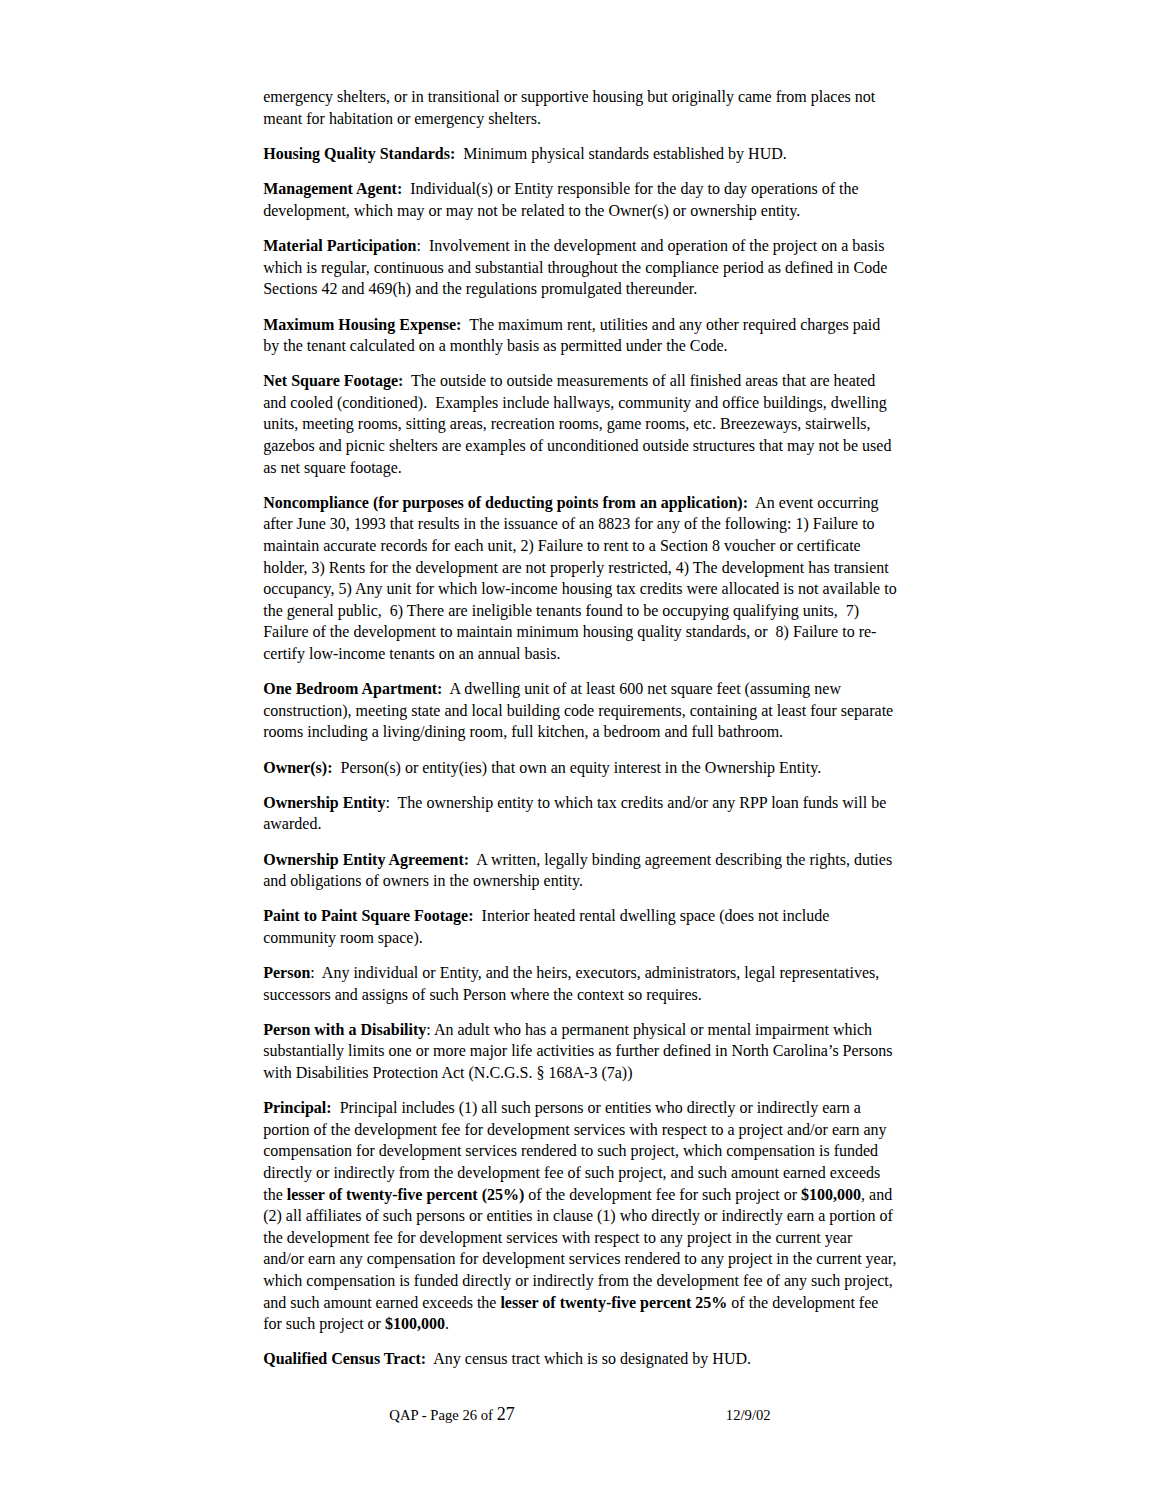emergency shelters, or in transitional or supportive housing but originally came from places not meant for habitation or emergency shelters.
Housing Quality Standards: Minimum physical standards established by HUD.
Management Agent: Individual(s) or Entity responsible for the day to day operations of the development, which may or may not be related to the Owner(s) or ownership entity.
Material Participation: Involvement in the development and operation of the project on a basis which is regular, continuous and substantial throughout the compliance period as defined in Code Sections 42 and 469(h) and the regulations promulgated thereunder.
Maximum Housing Expense: The maximum rent, utilities and any other required charges paid by the tenant calculated on a monthly basis as permitted under the Code.
Net Square Footage: The outside to outside measurements of all finished areas that are heated and cooled (conditioned). Examples include hallways, community and office buildings, dwelling units, meeting rooms, sitting areas, recreation rooms, game rooms, etc. Breezeways, stairwells, gazebos and picnic shelters are examples of unconditioned outside structures that may not be used as net square footage.
Noncompliance (for purposes of deducting points from an application): An event occurring after June 30, 1993 that results in the issuance of an 8823 for any of the following: 1) Failure to maintain accurate records for each unit, 2) Failure to rent to a Section 8 voucher or certificate holder, 3) Rents for the development are not properly restricted, 4) The development has transient occupancy, 5) Any unit for which low-income housing tax credits were allocated is not available to the general public, 6) There are ineligible tenants found to be occupying qualifying units, 7) Failure of the development to maintain minimum housing quality standards, or 8) Failure to re-certify low-income tenants on an annual basis.
One Bedroom Apartment: A dwelling unit of at least 600 net square feet (assuming new construction), meeting state and local building code requirements, containing at least four separate rooms including a living/dining room, full kitchen, a bedroom and full bathroom.
Owner(s): Person(s) or entity(ies) that own an equity interest in the Ownership Entity.
Ownership Entity: The ownership entity to which tax credits and/or any RPP loan funds will be awarded.
Ownership Entity Agreement: A written, legally binding agreement describing the rights, duties and obligations of owners in the ownership entity.
Paint to Paint Square Footage: Interior heated rental dwelling space (does not include community room space).
Person: Any individual or Entity, and the heirs, executors, administrators, legal representatives, successors and assigns of such Person where the context so requires.
Person with a Disability: An adult who has a permanent physical or mental impairment which substantially limits one or more major life activities as further defined in North Carolina’s Persons with Disabilities Protection Act (N.C.G.S. § 168A-3 (7a))
Principal: Principal includes (1) all such persons or entities who directly or indirectly earn a portion of the development fee for development services with respect to a project and/or earn any compensation for development services rendered to such project, which compensation is funded directly or indirectly from the development fee of such project, and such amount earned exceeds the lesser of twenty-five percent (25%) of the development fee for such project or $100,000, and (2) all affiliates of such persons or entities in clause (1) who directly or indirectly earn a portion of the development fee for development services with respect to any project in the current year and/or earn any compensation for development services rendered to any project in the current year, which compensation is funded directly or indirectly from the development fee of any such project, and such amount earned exceeds the lesser of twenty-five percent 25% of the development fee for such project or $100,000.
Qualified Census Tract: Any census tract which is so designated by HUD.
QAP - Page 26 of 27 12/9/02